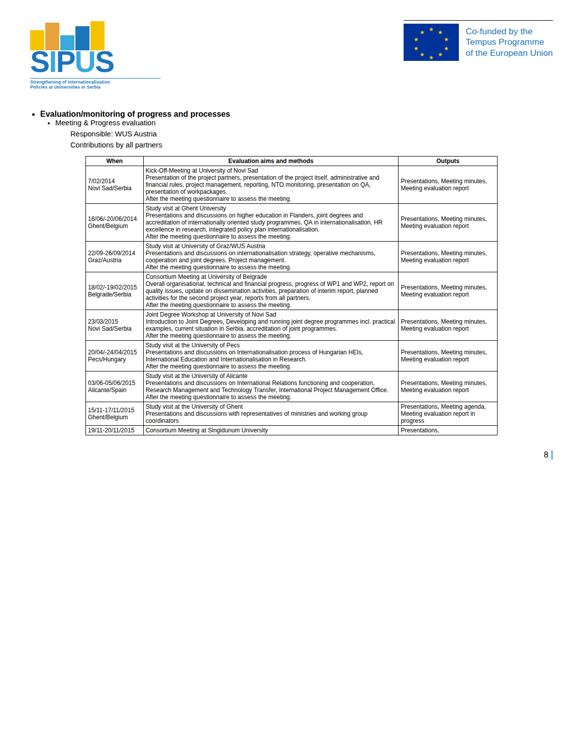SIPUS
Strengthening of Internationalisation
Policies at Universities in Serbia
★ ★ ★ ★ ★ ★ ★ ★ ★ ★
Co-funded by the
Tempus Programme
of the European Union
Evaluation/monitoring of progress and processes
Meeting & Progress evaluation
Responsible: WUS Austria
Contributions by all partners
| When | Evaluation aims and methods | Outputs |
| --- | --- | --- |
| 7/02/2014 Novi Sad/Serbia | Kick-Off-Meeting at University of Novi Sad Presentation of the project partners, presentation of the project itself, administrative and financial rules, project management, reporting, NTO monitoring, presentation on QA, presentation of workpackages. After the meeting questionnaire to assess the meeting. | Presentations, Meeting minutes, Meeting evaluation report |
| 16/06/-20/06/2014 Ghent/Belgium | Study visit at Ghent University Presentations and discussions on higher education in Flanders, joint degrees and accreditation of internationally oriented study programmes, QA in internationalisation, HR excellence in research, integrated policy plan internationalisation. After the meeting questionnaire to assess the meeting. | Presentations, Meeting minutes, Meeting evaluation report |
| 22/09-26/09/2014 Graz/Austria | Study visit at University of Graz/WUS Austria Presentations and discussions on internationalisation strategy, operative mechanisms, cooperation and joint degrees. Project management. After the meeting questionnaire to assess the meeting. | Presentations, Meeting minutes, Meeting evaluation report |
| 18/02/-19/02/2015 Belgrade/Serbia | Consortium Meeting at University of Belgrade Overall organisational, technical and financial progress, progress of WP1 and WP2, report on quality issues, update on dissemination activities, preparation of interim report, planned activities for the second project year, reports from all partners. After the meeting questionnaire to assess the meeting. | Presentations, Meeting minutes, Meeting evaluation report |
| 23/03/2015 Novi Sad/Serbia | Joint Degree Workshop at University of Novi Sad Introduction to Joint Degrees, Developing and running joint degree programmes incl. practical examples, current situation in Serbia, accreditation of joint programmes. After the meeting questionnaire to assess the meeting. | Presentations, Meeting minutes, Meeting evaluation report |
| 20/04/-24/04/2015 Pecs/Hungary | Study visit at the University of Pecs Presentations and discussions on Internationalisation process of Hungarian HEIs, International Education and Internationalisation in Research. After the meeting questionnaire to assess the meeting. | Presentations, Meeting minutes, Meeting evaluation report |
| 03/06-05/06/2015 Alicante/Spain | Study visit at the University of Alicante Presentations and discussions on International Relations functioning and cooperation, Research Management and Technology Transfer, International Project Management Office. After the meeting questionnaire to assess the meeting. | Presentations, Meeting minutes, Meeting evaluation report |
| 15/11-17/11/2015 Ghent/Belgium | Study visit at the University of Ghent Presentations and discussions with representatives of ministries and working group coordinators | Presentations, Meeting agenda, Meeting evaluation report in progress |
| 19/11-20/11/2015 | Consortium Meeting at Singidunum University | Presentations, |
8